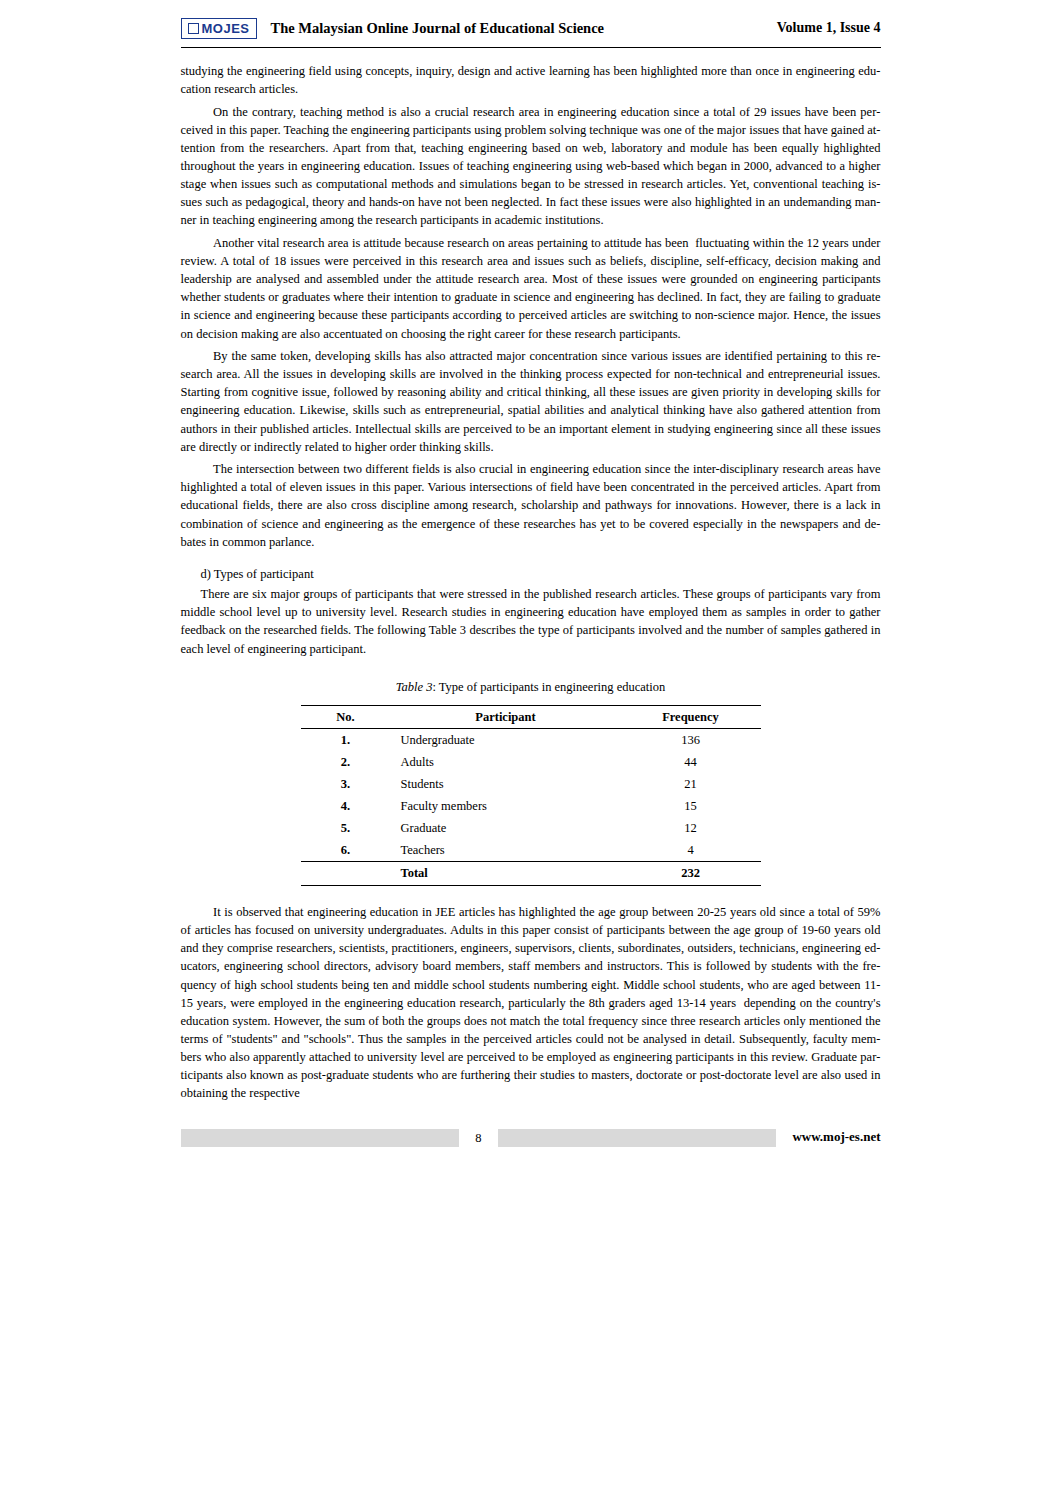MOJES
The Malaysian Online Journal of Educational Science
Volume 1, Issue 4
studying the engineering field using concepts, inquiry, design and active learning has been highlighted more than once in engineering education research articles.
On the contrary, teaching method is also a crucial research area in engineering education since a total of 29 issues have been perceived in this paper. Teaching the engineering participants using problem solving technique was one of the major issues that have gained attention from the researchers. Apart from that, teaching engineering based on web, laboratory and module has been equally highlighted throughout the years in engineering education. Issues of teaching engineering using web-based which began in 2000, advanced to a higher stage when issues such as computational methods and simulations began to be stressed in research articles. Yet, conventional teaching issues such as pedagogical, theory and hands-on have not been neglected. In fact these issues were also highlighted in an undemanding manner in teaching engineering among the research participants in academic institutions.
Another vital research area is attitude because research on areas pertaining to attitude has been fluctuating within the 12 years under review. A total of 18 issues were perceived in this research area and issues such as beliefs, discipline, self-efficacy, decision making and leadership are analysed and assembled under the attitude research area. Most of these issues were grounded on engineering participants whether students or graduates where their intention to graduate in science and engineering has declined. In fact, they are failing to graduate in science and engineering because these participants according to perceived articles are switching to non-science major. Hence, the issues on decision making are also accentuated on choosing the right career for these research participants.
By the same token, developing skills has also attracted major concentration since various issues are identified pertaining to this research area. All the issues in developing skills are involved in the thinking process expected for non-technical and entrepreneurial issues. Starting from cognitive issue, followed by reasoning ability and critical thinking, all these issues are given priority in developing skills for engineering education. Likewise, skills such as entrepreneurial, spatial abilities and analytical thinking have also gathered attention from authors in their published articles. Intellectual skills are perceived to be an important element in studying engineering since all these issues are directly or indirectly related to higher order thinking skills.
The intersection between two different fields is also crucial in engineering education since the inter-disciplinary research areas have highlighted a total of eleven issues in this paper. Various intersections of field have been concentrated in the perceived articles. Apart from educational fields, there are also cross discipline among research, scholarship and pathways for innovations. However, there is a lack in combination of science and engineering as the emergence of these researches has yet to be covered especially in the newspapers and debates in common parlance.
d) Types of participant
There are six major groups of participants that were stressed in the published research articles. These groups of participants vary from middle school level up to university level. Research studies in engineering education have employed them as samples in order to gather feedback on the researched fields. The following Table 3 describes the type of participants involved and the number of samples gathered in each level of engineering participant.
Table 3: Type of participants in engineering education
| No. | Participant | Frequency |
| --- | --- | --- |
| 1. | Undergraduate | 136 |
| 2. | Adults | 44 |
| 3. | Students | 21 |
| 4. | Faculty members | 15 |
| 5. | Graduate | 12 |
| 6. | Teachers | 4 |
| | Total | 232 |
It is observed that engineering education in JEE articles has highlighted the age group between 20-25 years old since a total of 59% of articles has focused on university undergraduates. Adults in this paper consist of participants between the age group of 19-60 years old and they comprise researchers, scientists, practitioners, engineers, supervisors, clients, subordinates, outsiders, technicians, engineering educators, engineering school directors, advisory board members, staff members and instructors. This is followed by students with the frequency of high school students being ten and middle school students numbering eight. Middle school students, who are aged between 11-15 years, were employed in the engineering education research, particularly the 8th graders aged 13-14 years depending on the country's education system. However, the sum of both the groups does not match the total frequency since three research articles only mentioned the terms of "students" and "schools". Thus the samples in the perceived articles could not be analysed in detail. Subsequently, faculty members who also apparently attached to university level are perceived to be employed as engineering participants in this review. Graduate participants also known as post-graduate students who are furthering their studies to masters, doctorate or post-doctorate level are also used in obtaining the respective
8
www.moj-es.net